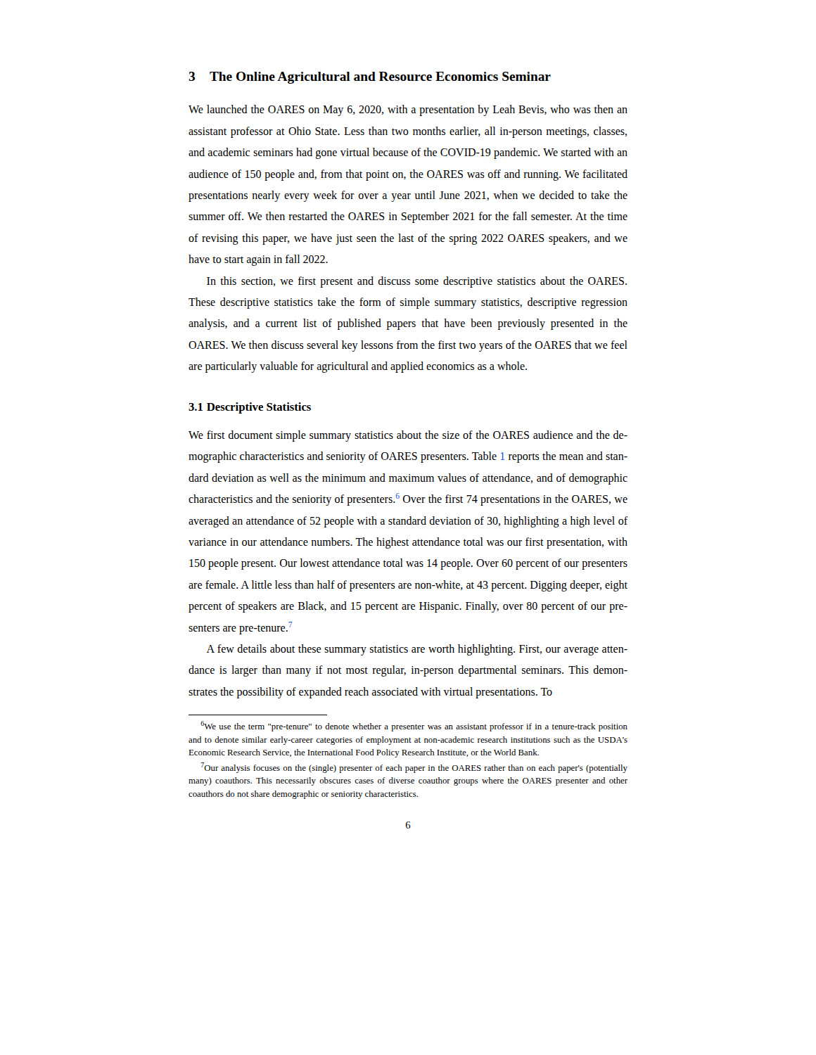3 The Online Agricultural and Resource Economics Seminar
We launched the OARES on May 6, 2020, with a presentation by Leah Bevis, who was then an assistant professor at Ohio State. Less than two months earlier, all in-person meetings, classes, and academic seminars had gone virtual because of the COVID-19 pandemic. We started with an audience of 150 people and, from that point on, the OARES was off and running. We facilitated presentations nearly every week for over a year until June 2021, when we decided to take the summer off. We then restarted the OARES in September 2021 for the fall semester. At the time of revising this paper, we have just seen the last of the spring 2022 OARES speakers, and we have to start again in fall 2022.
In this section, we first present and discuss some descriptive statistics about the OARES. These descriptive statistics take the form of simple summary statistics, descriptive regression analysis, and a current list of published papers that have been previously presented in the OARES. We then discuss several key lessons from the first two years of the OARES that we feel are particularly valuable for agricultural and applied economics as a whole.
3.1 Descriptive Statistics
We first document simple summary statistics about the size of the OARES audience and the demographic characteristics and seniority of OARES presenters. Table 1 reports the mean and standard deviation as well as the minimum and maximum values of attendance, and of demographic characteristics and the seniority of presenters.6 Over the first 74 presentations in the OARES, we averaged an attendance of 52 people with a standard deviation of 30, highlighting a high level of variance in our attendance numbers. The highest attendance total was our first presentation, with 150 people present. Our lowest attendance total was 14 people. Over 60 percent of our presenters are female. A little less than half of presenters are non-white, at 43 percent. Digging deeper, eight percent of speakers are Black, and 15 percent are Hispanic. Finally, over 80 percent of our presenters are pre-tenure.7
A few details about these summary statistics are worth highlighting. First, our average attendance is larger than many if not most regular, in-person departmental seminars. This demonstrates the possibility of expanded reach associated with virtual presentations. To
6We use the term "pre-tenure" to denote whether a presenter was an assistant professor if in a tenure-track position and to denote similar early-career categories of employment at non-academic research institutions such as the USDA's Economic Research Service, the International Food Policy Research Institute, or the World Bank.
7Our analysis focuses on the (single) presenter of each paper in the OARES rather than on each paper's (potentially many) coauthors. This necessarily obscures cases of diverse coauthor groups where the OARES presenter and other coauthors do not share demographic or seniority characteristics.
6